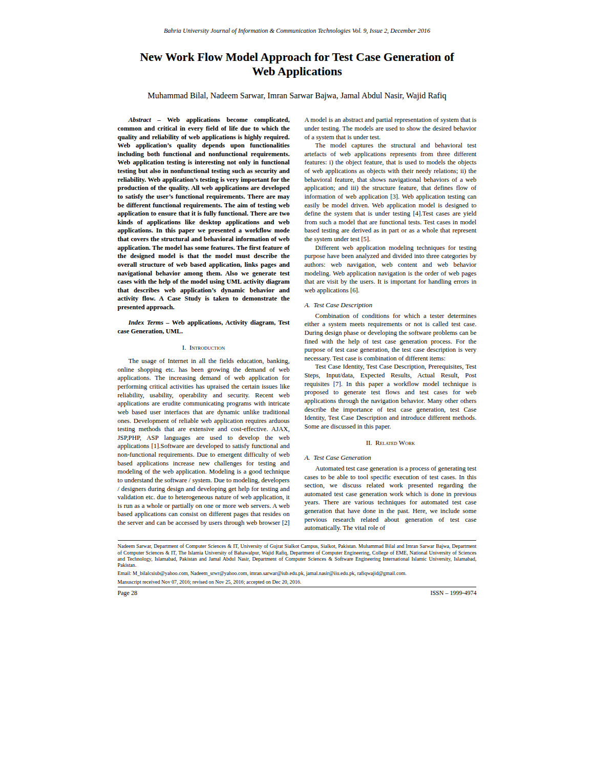Bahria University Journal of Information & Communication Technologies Vol. 9, Issue 2, December 2016
New Work Flow Model Approach for Test Case Generation of Web Applications
Muhammad Bilal, Nadeem Sarwar, Imran Sarwar Bajwa, Jamal Abdul Nasir, Wajid Rafiq
Abstract – Web applications become complicated, common and critical in every field of life due to which the quality and reliability of web applications is highly required. Web application’s quality depends upon functionalities including both functional and nonfunctional requirements. Web application testing is interesting not only in functional testing but also in nonfunctional testing such as security and reliability. Web application’s testing is very important for the production of the quality. All web applications are developed to satisfy the user’s functional requirements. There are may be different functional requirements. The aim of testing web application to ensure that it is fully functional. There are two kinds of applications like desktop applications and web applications. In this paper we presented a workflow mode that covers the structural and behavioral information of web application. The model has some features. The first feature of the designed model is that the model must describe the overall structure of web based application, links pages and navigational behavior among them. Also we generate test cases with the help of the model using UML activity diagram that describes web application’s dynamic behavior and activity flow. A Case Study is taken to demonstrate the presented approach.
Index Terms – Web applications, Activity diagram, Test case Generation, UML.
I. Introduction
The usage of Internet in all the fields education, banking, online shopping etc. has been growing the demand of web applications. The increasing demand of web application for performing critical activities has upraised the certain issues like reliability, usability, operability and security. Recent web applications are erudite communicating programs with intricate web based user interfaces that are dynamic unlike traditional ones. Development of reliable web application requires arduous testing methods that are extensive and cost-effective. AJAX, JSP,PHP, ASP languages are used to develop the web applications [1].Software are developed to satisfy functional and non-functional requirements. Due to emergent difficulty of web based applications increase new challenges for testing and modeling of the web application. Modeling is a good technique to understand the software / system. Due to modeling, developers / designers during design and developing get help for testing and validation etc. due to heterogeneous nature of web application, it is run as a whole or partially on one or more web servers. A web based applications can consist on different pages that resides on the server and can be accessed by users through web browser [2] A model is an abstract and partial representation of system that is under testing. The models are used to show the desired behavior of a system that is under test.
The model captures the structural and behavioral test artefacts of web applications represents from three different features: i) the object feature, that is used to models the objects of web applications as objects with their needy relations; ii) the behavioral feature, that shows navigational behaviors of a web application; and iii) the structure feature, that defines flow of information of web application [3]. Web application testing can easily be model driven. Web application model is designed to define the system that is under testing [4].Test cases are yield from such a model that are functional tests. Test cases in model based testing are derived as in part or as a whole that represent the system under test [5].
Different web application modeling techniques for testing purpose have been analyzed and divided into three categories by authors: web navigation, web content and web behavior modeling. Web application navigation is the order of web pages that are visit by the users. It is important for handling errors in web applications [6].
A. Test Case Description
Combination of conditions for which a tester determines either a system meets requirements or not is called test case. During design phase or developing the software problems can be fined with the help of test case generation process. For the purpose of test case generation, the test case description is very necessary. Test case is combination of different items:
Test Case Identity, Test Case Description, Prerequisites, Test Steps, Input/data, Expected Results, Actual Result, Post requisites [7]. In this paper a workflow model technique is proposed to generate test flows and test cases for web applications through the navigation behavior. Many other others describe the importance of test case generation, test Case Identity, Test Case Description and introduce different methods. Some are discussed in this paper.
II. Related Work
A. Test Case Generation
Automated test case generation is a process of generating test cases to be able to tool specific execution of test cases. In this section, we discuss related work presented regarding the automated test case generation work which is done in previous years. There are various techniques for automated test case generation that have done in the past. Here, we include some pervious research related about generation of test case automatically. The vital role of
Nadeem Sarwar, Department of Computer Sciences & IT, University of Gujrat Sialkot Campus, Sialkot, Pakistan. Muhammad Bilal and Imran Sarwar Bajwa, Department of Computer Sciences & IT, The Islamia University of Bahawalpur, Wajid Rafiq, Department of Computer Engineering, College of EME, National University of Sciences and Technology, Islamabad, Pakistan and Jamal Abdul Nasir, Department of Computer Sciences & Software Engineering International Islamic University, Islamabad, Pakistan.
Email: M_bilalcsiub@yahoo.com, Nadeem_srwr@yahoo.com, imran.sarwar@iub.edu.pk, jamal.nasir@iiu.edu.pk, rafiqwajid@gmail.com.
Manuscript received Nov 07, 2016; revised on Nov 25, 2016; accepted on Dec 20, 2016.
Page 28 ISSN – 1999-4974